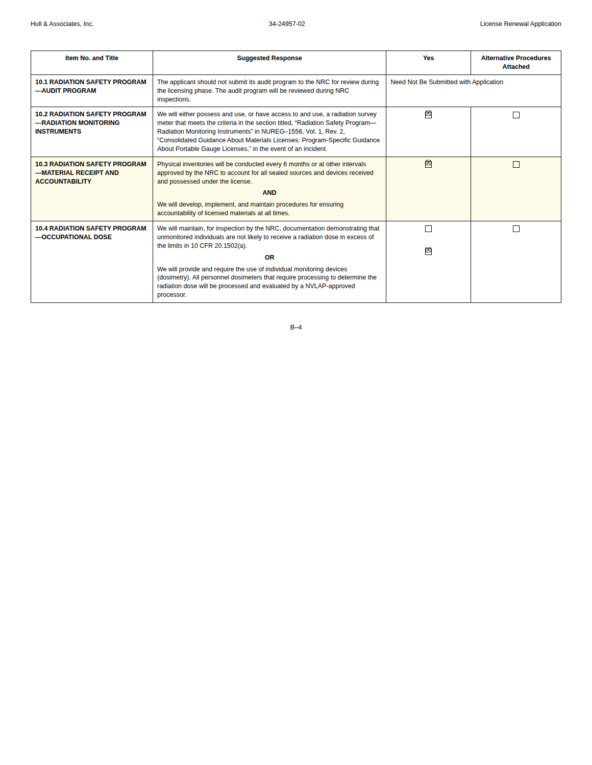Hull & Associates, Inc.
34-24957-02
License Renewal Application
| Item No. and Title | Suggested Response | Yes | Alternative Procedures Attached |
| --- | --- | --- | --- |
| 10.1 RADIATION SAFETY PROGRAM—AUDIT PROGRAM | The applicant should not submit its audit program to the NRC for review during the licensing phase. The audit program will be reviewed during NRC inspections. | Need Not Be Submitted with Application |
| 10.2 RADIATION SAFETY PROGRAM—RADIATION MONITORING INSTRUMENTS | We will either possess and use, or have access to and use, a radiation survey meter that meets the criteria in the section titled, “Radiation Safety Program—Radiation Monitoring Instruments” in NUREG–1556, Vol. 1, Rev. 2, “Consolidated Guidance About Materials Licenses: Program-Specific Guidance About Portable Gauge Licenses,” in the event of an incident. | | |
| 10.3 RADIATION SAFETY PROGRAM—MATERIAL RECEIPT AND ACCOUNTABILITY | Physical inventories will be conducted every 6 months or at other intervals approved by the NRC to account for all sealed sources and devices received and possessed under the license. AND We will develop, implement, and maintain procedures for ensuring accountability of licensed materials at all times. | | |
| 10.4 RADIATION SAFETY PROGRAM—OCCUPATIONAL DOSE | We will maintain, for inspection by the NRC, documentation demonstrating that unmonitored individuals are not likely to receive a radiation dose in excess of the limits in 10 CFR 20.1502(a). OR We will provide and require the use of individual monitoring devices (dosimetry). All personnel dosimeters that require processing to determine the radiation dose will be processed and evaluated by a NVLAP-approved processor. | | |
B–4